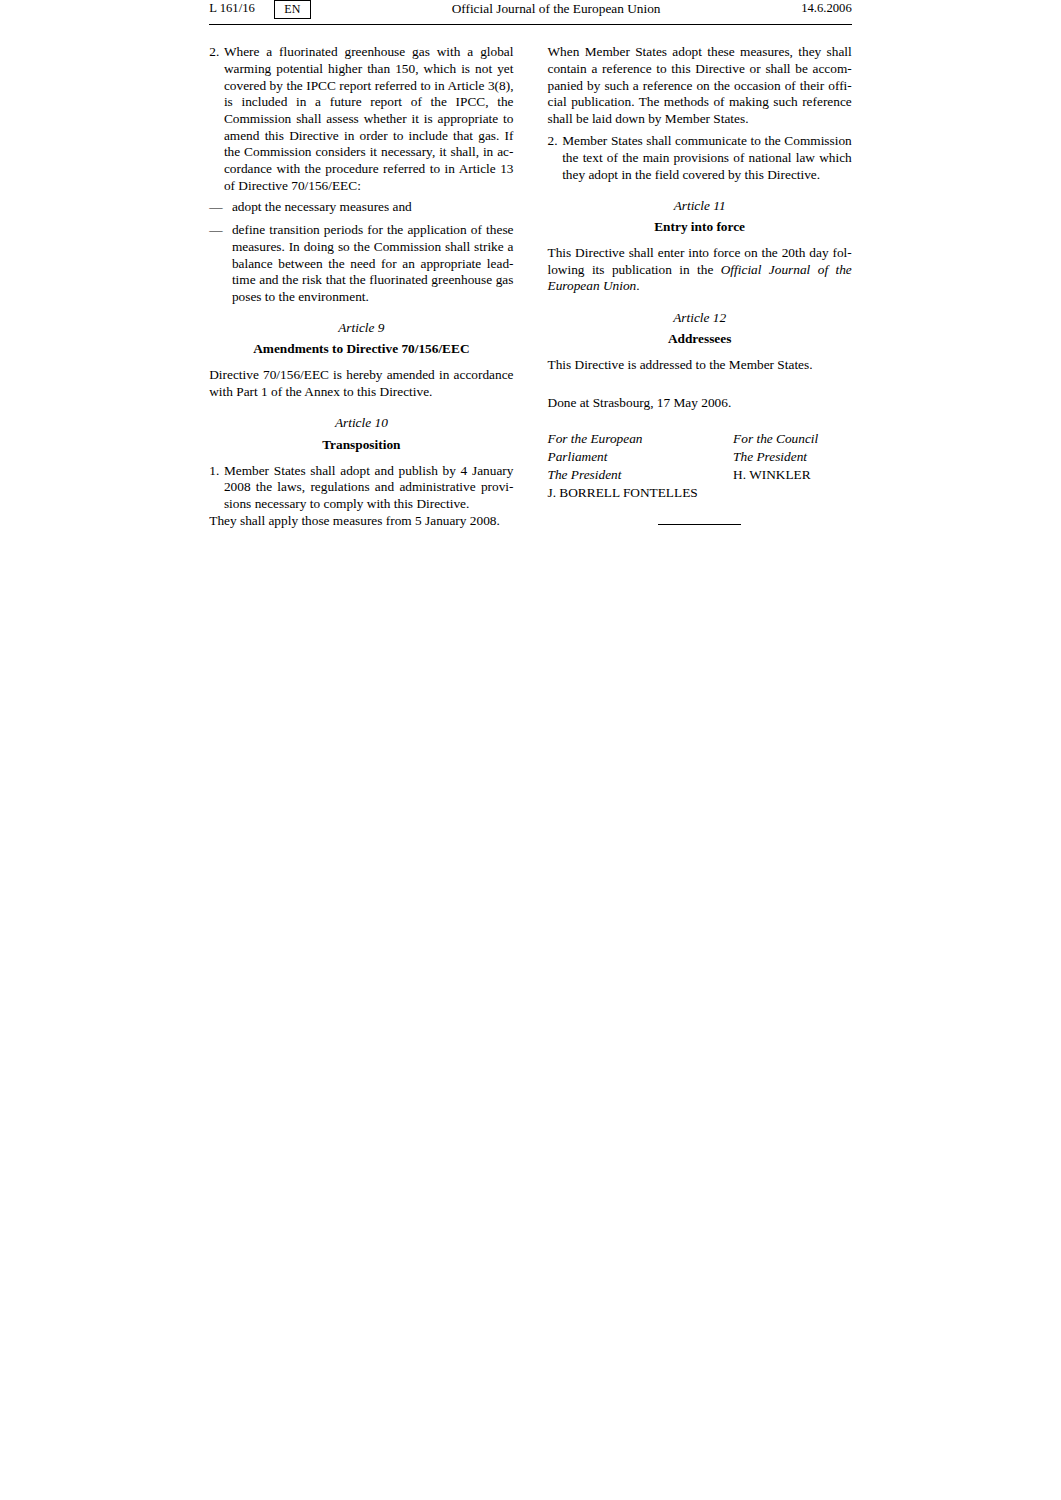L 161/16 EN
Official Journal of the European Union
14.6.2006
2. Where a fluorinated greenhouse gas with a global warming potential higher than 150, which is not yet covered by the IPCC report referred to in Article 3(8), is included in a future report of the IPCC, the Commission shall assess whether it is appropriate to amend this Directive in order to include that gas. If the Commission considers it necessary, it shall, in accordance with the procedure referred to in Article 13 of Directive 70/156/EEC:
—adopt the necessary measures and
—define transition periods for the application of these measures. In doing so the Commission shall strike a balance between the need for an appropriate lead-time and the risk that the fluorinated greenhouse gas poses to the environment.
Article 9
Amendments to Directive 70/156/EEC
Directive 70/156/EEC is hereby amended in accordance with Part 1 of the Annex to this Directive.
Article 10
Transposition
1. Member States shall adopt and publish by 4 January 2008 the laws, regulations and administrative provisions necessary to comply with this Directive.
They shall apply those measures from 5 January 2008.
When Member States adopt these measures, they shall contain a reference to this Directive or shall be accompanied by such a reference on the occasion of their official publication. The methods of making such reference shall be laid down by Member States.
2. Member States shall communicate to the Commission the text of the main provisions of national law which they adopt in the field covered by this Directive.
Article 11
Entry into force
This Directive shall enter into force on the 20th day following its publication in the Official Journal of the European Union.
Article 12
Addressees
This Directive is addressed to the Member States.
Done at Strasbourg, 17 May 2006.
| For the European Parliament The President J. BORRELL FONTELLES | For the Council The President H. WINKLER |